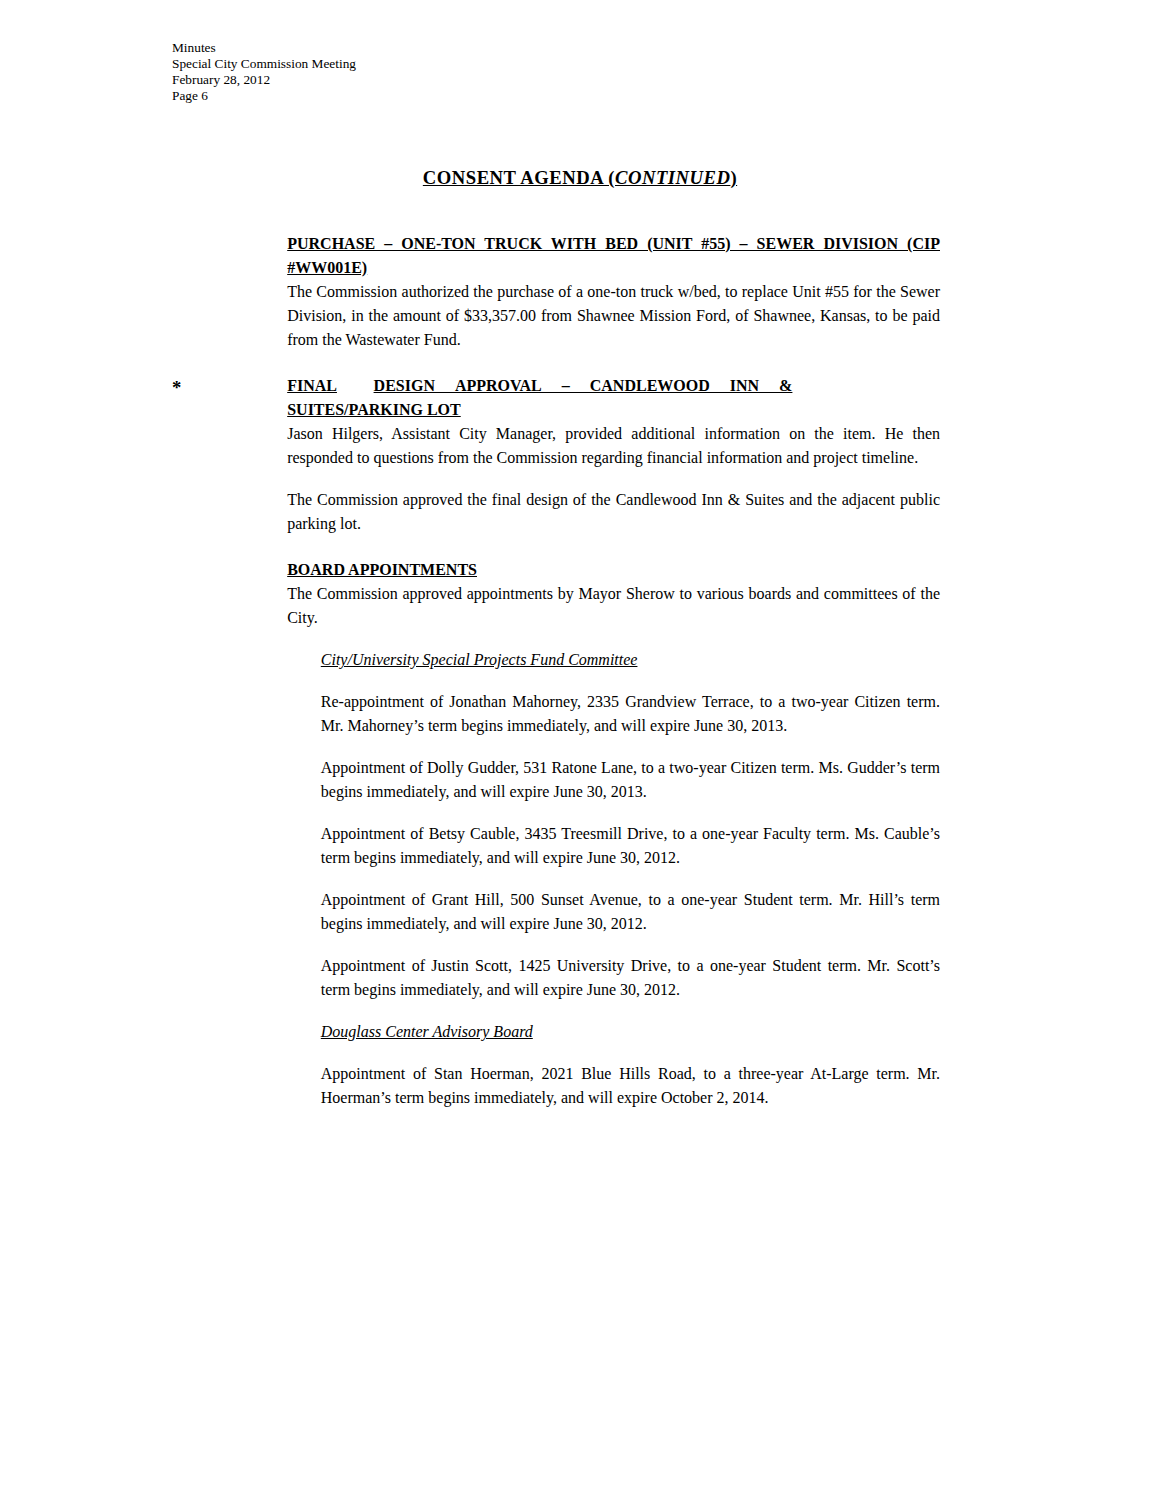Minutes
Special City Commission Meeting
February 28, 2012
Page 6
CONSENT AGENDA (CONTINUED)
PURCHASE – ONE-TON TRUCK WITH BED (UNIT #55) – SEWER DIVISION (CIP #WW001E)
The Commission authorized the purchase of a one-ton truck w/bed, to replace Unit #55 for the Sewer Division, in the amount of $33,357.00 from Shawnee Mission Ford, of Shawnee, Kansas, to be paid from the Wastewater Fund.
*
FINAL DESIGN APPROVAL – CANDLEWOOD INN &
SUITES/PARKING LOT
Jason Hilgers, Assistant City Manager, provided additional information on the item. He then responded to questions from the Commission regarding financial information and project timeline.
The Commission approved the final design of the Candlewood Inn & Suites and the adjacent public parking lot.
BOARD APPOINTMENTS
The Commission approved appointments by Mayor Sherow to various boards and committees of the City.
City/University Special Projects Fund Committee
Re-appointment of Jonathan Mahorney, 2335 Grandview Terrace, to a two-year Citizen term. Mr. Mahorney’s term begins immediately, and will expire June 30, 2013.
Appointment of Dolly Gudder, 531 Ratone Lane, to a two-year Citizen term. Ms. Gudder’s term begins immediately, and will expire June 30, 2013.
Appointment of Betsy Cauble, 3435 Treesmill Drive, to a one-year Faculty term. Ms. Cauble’s term begins immediately, and will expire June 30, 2012.
Appointment of Grant Hill, 500 Sunset Avenue, to a one-year Student term. Mr. Hill’s term begins immediately, and will expire June 30, 2012.
Appointment of Justin Scott, 1425 University Drive, to a one-year Student term. Mr. Scott’s term begins immediately, and will expire June 30, 2012.
Douglass Center Advisory Board
Appointment of Stan Hoerman, 2021 Blue Hills Road, to a three-year At-Large term. Mr. Hoerman’s term begins immediately, and will expire October 2, 2014.